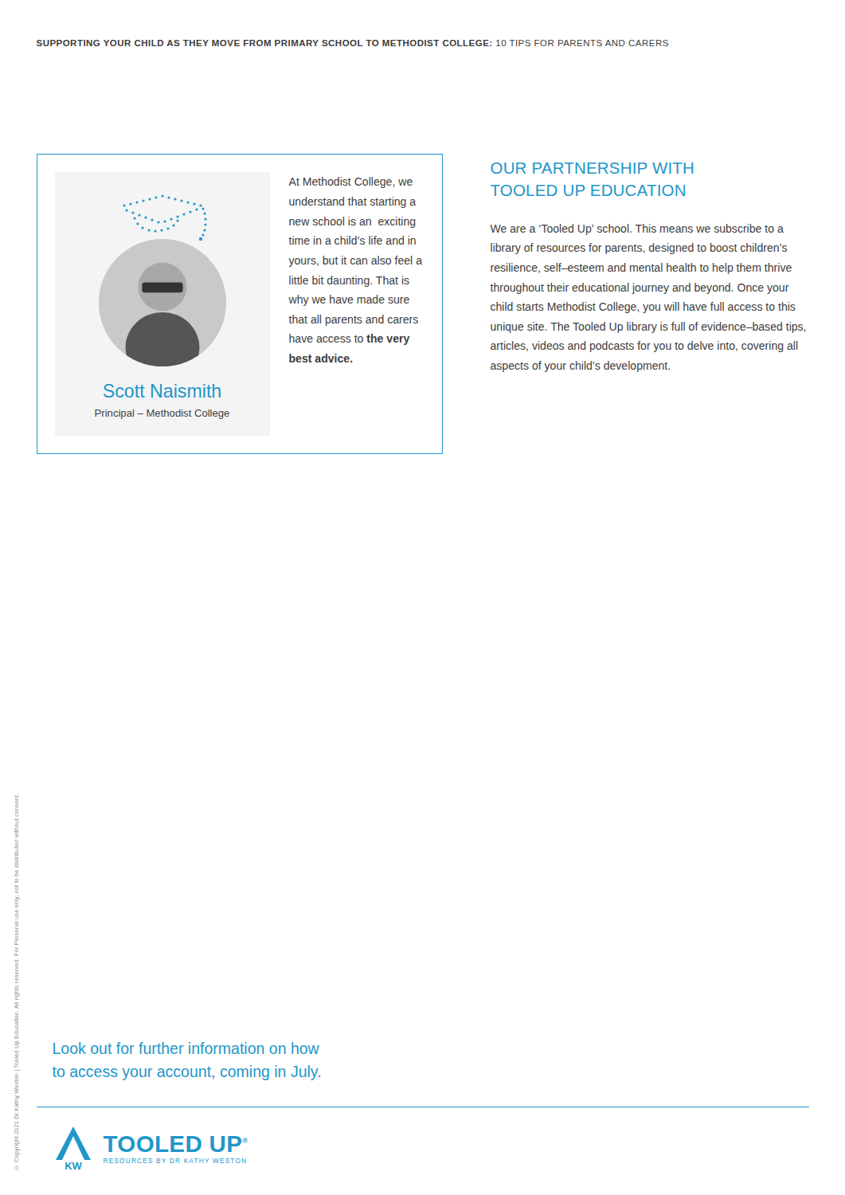SUPPORTING YOUR CHILD AS THEY MOVE FROM PRIMARY SCHOOL TO METHODIST COLLEGE: 10 TIPS FOR PARENTS AND CARERS
Scott Naismith
Principal – Methodist College
At Methodist College, we understand that starting a new school is an exciting time in a child’s life and in yours, but it can also feel a little bit daunting. That is why we have made sure that all parents and carers have access to the very best advice.
OUR PARTNERSHIP WITH
TOOLED UP EDUCATION
We are a ‘Tooled Up’ school. This means we subscribe to a library of resources for parents, designed to boost children’s resilience, self–esteem and mental health to help them thrive throughout their educational journey and beyond. Once your child starts Methodist College, you will have full access to this unique site. The Tooled Up library is full of evidence–based tips, articles, videos and podcasts for you to delve into, covering all aspects of your child’s development.
Look out for further information on how
to access your account, coming in July.
KW
TOOLED UP® RESOURCES BY DR KATHY WESTON
© Copyright 2021 Dr Kathy Weston | Tooled Up Education. All rights reserved. For Personal use only, not to be distributed without consent.